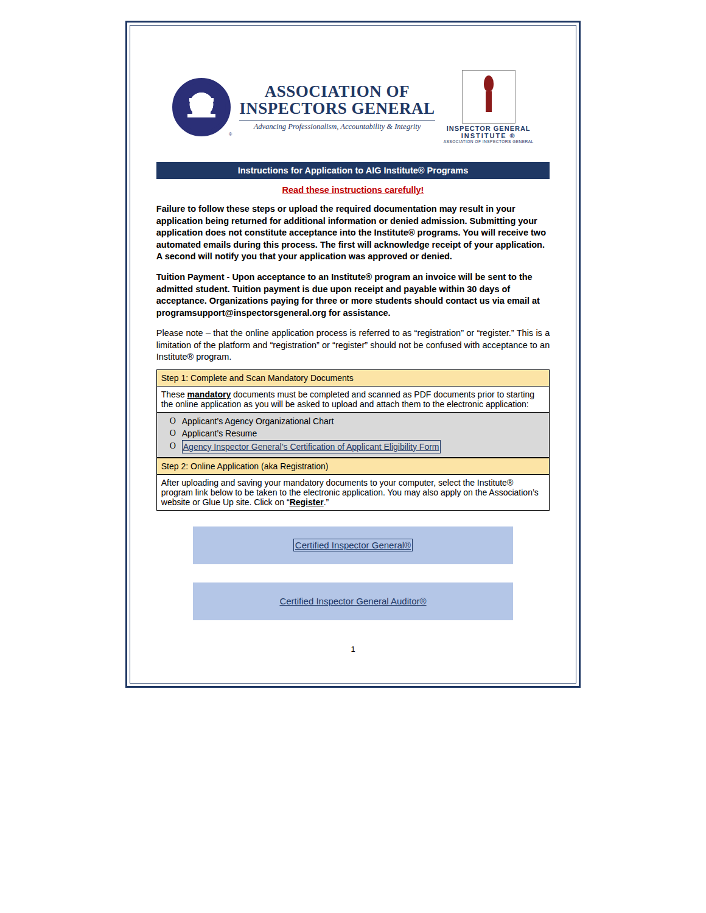®
ASSOCIATION OF
INSPECTORS GENERAL
Advancing Professionalism, Accountability & Integrity
INSPECTOR GENERAL
INSTITUTE ®
ASSOCIATION OF INSPECTORS GENERAL
Instructions for Application to AIG Institute® Programs
Read these instructions carefully!
Failure to follow these steps or upload the required documentation may result in your application being returned for additional information or denied admission. Submitting your application does not constitute acceptance into the Institute® programs. You will receive two automated emails during this process. The first will acknowledge receipt of your application. A second will notify you that your application was approved or denied.
Tuition Payment - Upon acceptance to an Institute® program an invoice will be sent to the admitted student. Tuition payment is due upon receipt and payable within 30 days of acceptance. Organizations paying for three or more students should contact us via email at programsupport@inspectorsgeneral.org for assistance.
Please note – that the online application process is referred to as “registration” or “register.” This is a limitation of the platform and “registration” or “register” should not be confused with acceptance to an Institute® program.
| Step 1: Complete and Scan Mandatory Documents |
| These mandatory documents must be completed and scanned as PDF documents prior to starting the online application as you will be asked to upload and attach them to the electronic application: |
Applicant’s Agency Organizational Chart
Applicant’s Resume
Agency Inspector General’s Certification of Applicant Eligibility Form
| Step 2: Online Application (aka Registration) |
| After uploading and saving your mandatory documents to your computer, select the Institute® program link below to be taken to the electronic application. You may also apply on the Association’s website or Glue Up site. Click on “ Register .” |
Certified Inspector General®
Certified Inspector General Auditor®
1